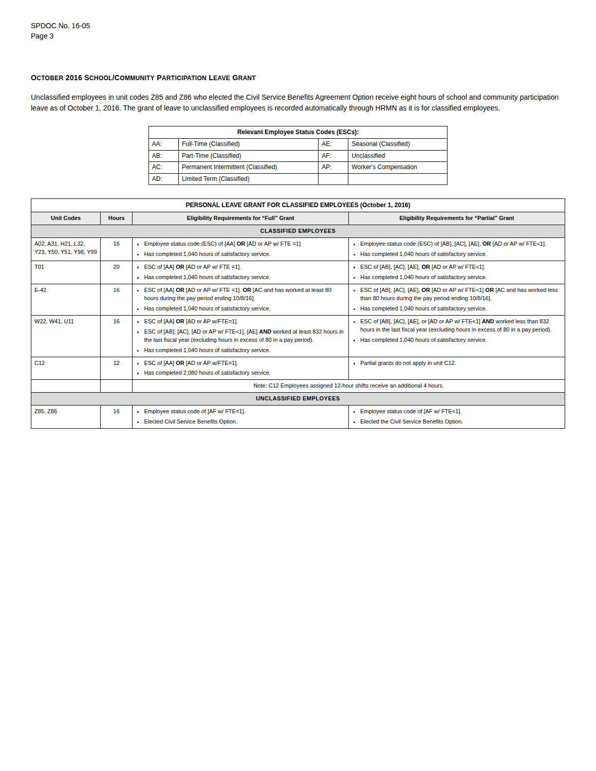SPDOC No. 16-05
Page 3
OCTOBER 2016 SCHOOL/COMMUNITY PARTICIPATION LEAVE GRANT
Unclassified employees in unit codes Z85 and Z86 who elected the Civil Service Benefits Agreement Option receive eight hours of school and community participation leave as of October 1, 2016. The grant of leave to unclassified employees is recorded automatically through HRMN as it is for classified employees.
| Relevant Employee Status Codes (ESCs): |
| --- |
| AA: | Full-Time (Classified) | AE: | Seasonal (Classified) |
| AB: | Part-Time (Classified) | AF: | Unclassified |
| AC: | Permanent Intermittent (Classified) | AP: | Worker's Compensation |
| AD: | Limited Term (Classified) | | |
| PERSONAL LEAVE GRANT FOR CLASSIFIED EMPLOYEES (October 1, 2016) |
| --- |
| Unit Codes | Hours | Eligibility Requirements for “Full” Grant | Eligibility Requirements for “Partial” Grant |
| CLASSIFIED EMPLOYEES |
| A02, A31, H21, L32, Y23, Y50, Y51, Y98, Y99 | 16 | Employee status code (ESC) of [AA] OR [AD or AP w/ FTE =1]. Has completed 1,040 hours of satisfactory service. | Employee status code (ESC) of [AB], [AC], [AE], OR [AD or AP w/ FTE<1]. Has completed 1,040 hours of satisfactory service. |
| T01 | 20 | ESC of [AA] OR [AD or AP w/ FTE =1]. Has completed 1,040 hours of satisfactory service. | ESC of [AB], [AC], [AE], OR [AD or AP w/ FTE<1]. Has completed 1,040 hours of satisfactory service. |
| E-42 | 16 | ESC of [AA] OR [AD or AP w/ FTE =1]. OR [AC and has worked at least 80 hours during the pay period ending 10/8/16]. Has completed 1,040 hours of satisfactory service. | ESC of [AB], [AC], [AE], OR [AD or AP w/ FTE<1] OR [AC and has worked less than 80 hours during the pay period ending 10/8/16]. Has completed 1,040 hours of satisfactory service. |
| W22, W41, U11 | 16 | ESC of [AA] OR [AD or AP w/FTE=1]. ESC of [AB], [AC], [AD or AP w/ FTE<1], [AE] AND worked at least 832 hours in the last fiscal year (excluding hours in excess of 80 in a pay period). Has completed 1,040 hours of satisfactory service. | ESC of [AB], [AC], [AE], or [AD or AP w/ FTE<1] AND worked less than 832 hours in the last fiscal year (excluding hours in excess of 80 in a pay period). Has completed 1,040 hours of satisfactory service. |
| C12 | 12 | ESC of [AA] OR [AD or AP w/FTE=1]. Has completed 2,080 hours of satisfactory service. | Partial grants do not apply in unit C12. |
| | | Note: C12 Employees assigned 12-hour shifts receive an additional 4 hours. |
| UNCLASSIFIED EMPLOYEES |
| Z85, Z86 | 16 | Employee status code of [AF w/ FTE=1]. Elected Civil Service Benefits Option. | Employee status code of [AF w/ FTE<1]. Elected the Civil Service Benefits Option. |